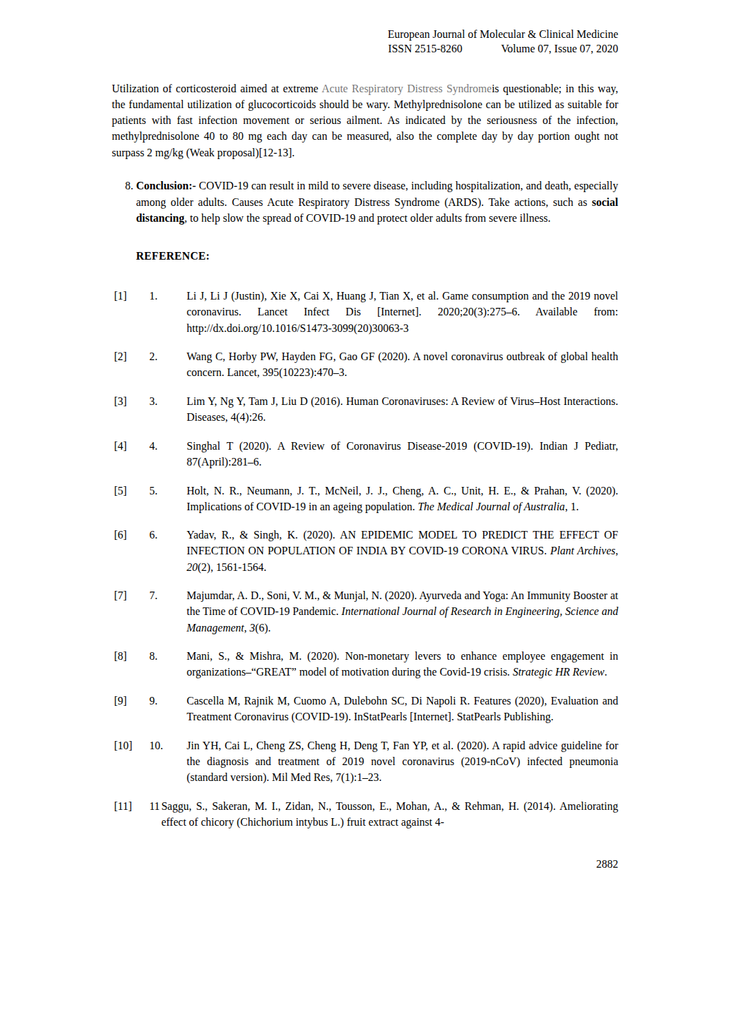European Journal of Molecular & Clinical Medicine ISSN 2515-8260Volume 07, Issue 07, 2020
Utilization of corticosteroid aimed at extreme Acute Respiratory Distress Syndromeis questionable; in this way, the fundamental utilization of glucocorticoids should be wary. Methylprednisolone can be utilized as suitable for patients with fast infection movement or serious ailment. As indicated by the seriousness of the infection, methylprednisolone 40 to 80 mg each day can be measured, also the complete day by day portion ought not surpass 2 mg/kg (Weak proposal)[12-13].
Conclusion:- COVID-19 can result in mild to severe disease, including hospitalization, and death, especially among older adults. Causes Acute Respiratory Distress Syndrome (ARDS). Take actions, such as social distancing, to help slow the spread of COVID-19 and protect older adults from severe illness.
REFERENCE:
[1] 1. Li J, Li J (Justin), Xie X, Cai X, Huang J, Tian X, et al. Game consumption and the 2019 novel coronavirus. Lancet Infect Dis [Internet]. 2020;20(3):275–6. Available from: http://dx.doi.org/10.1016/S1473-3099(20)30063-3
[2] 2. Wang C, Horby PW, Hayden FG, Gao GF (2020). A novel coronavirus outbreak of global health concern. Lancet, 395(10223):470–3.
[3] 3. Lim Y, Ng Y, Tam J, Liu D (2016). Human Coronaviruses: A Review of Virus–Host Interactions. Diseases, 4(4):26.
[4] 4. Singhal T (2020). A Review of Coronavirus Disease-2019 (COVID-19). Indian J Pediatr, 87(April):281–6.
[5] 5. Holt, N. R., Neumann, J. T., McNeil, J. J., Cheng, A. C., Unit, H. E., & Prahan, V. (2020). Implications of COVID-19 in an ageing population. The Medical Journal of Australia, 1.
[6] 6. Yadav, R., & Singh, K. (2020). AN EPIDEMIC MODEL TO PREDICT THE EFFECT OF INFECTION ON POPULATION OF INDIA BY COVID-19 CORONA VIRUS. Plant Archives, 20(2), 1561-1564.
[7] 7. Majumdar, A. D., Soni, V. M., & Munjal, N. (2020). Ayurveda and Yoga: An Immunity Booster at the Time of COVID-19 Pandemic. International Journal of Research in Engineering, Science and Management, 3(6).
[8] 8. Mani, S., & Mishra, M. (2020). Non-monetary levers to enhance employee engagement in organizations–“GREAT” model of motivation during the Covid-19 crisis. Strategic HR Review.
[9] 9. Cascella M, Rajnik M, Cuomo A, Dulebohn SC, Di Napoli R. Features (2020), Evaluation and Treatment Coronavirus (COVID-19). InStatPearls [Internet]. StatPearls Publishing.
[10] 10. Jin YH, Cai L, Cheng ZS, Cheng H, Deng T, Fan YP, et al. (2020). A rapid advice guideline for the diagnosis and treatment of 2019 novel coronavirus (2019-nCoV) infected pneumonia (standard version). Mil Med Res, 7(1):1–23.
[11] 11 Saggu, S., Sakeran, M. I., Zidan, N., Tousson, E., Mohan, A., & Rehman, H. (2014). Ameliorating effect of chicory (Chichorium intybus L.) fruit extract against 4-
2882